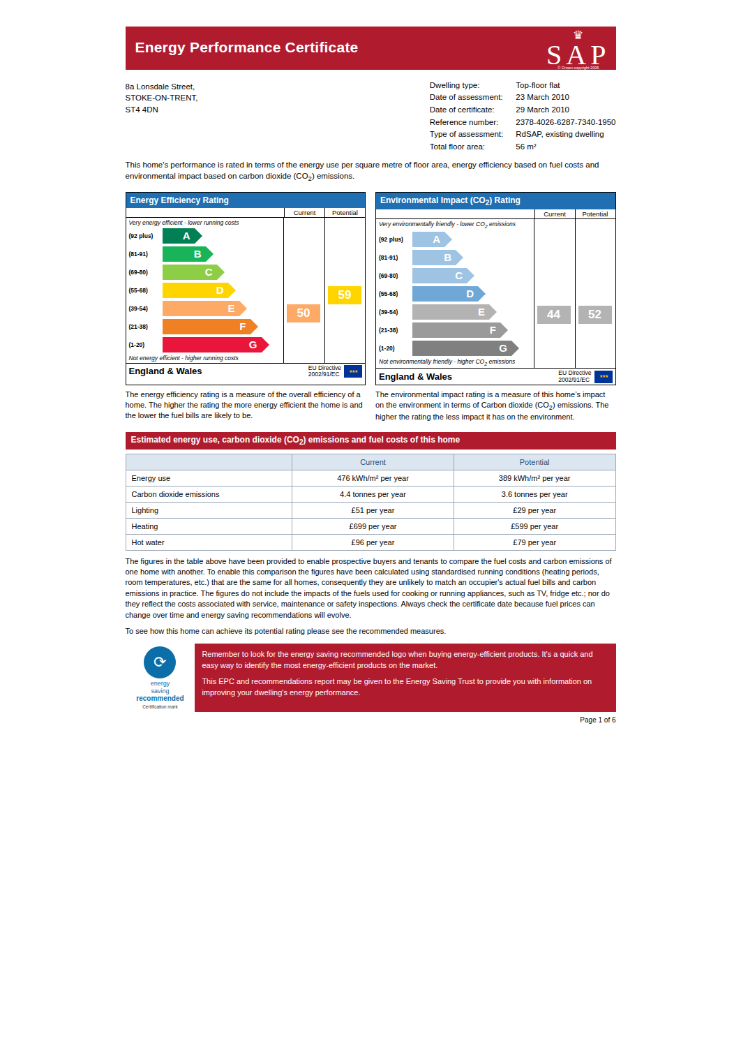Energy Performance Certificate
♛
SAP
© Crown copyright 2005
8a Lonsdale Street,
STOKE-ON-TRENT,
ST4 4DN
| Dwelling type: | Top-floor flat |
| Date of assessment: | 23 March 2010 |
| Date of certificate: | 29 March 2010 |
| Reference number: | 2378-4026-6287-7340-1950 |
| Type of assessment: | RdSAP, existing dwelling |
| Total floor area: | 56 m² |
This home's performance is rated in terms of the energy use per square metre of floor area, energy efficiency based on fuel costs and environmental impact based on carbon dioxide (CO2) emissions.
Energy Efficiency Rating
Current
Potential
Very energy efficient - lower running costs
(92 plus)
A
(81-91)
B
(69-80)
C
(55-68)
D
(39-54)
E
(21-38)
F
(1-20)
G
Not energy efficient - higher running costs
50
59
England & Wales
EU Directive
2002/91/EC
★★★
Environmental Impact (CO2) Rating
Current
Potential
Very environmentally friendly - lower CO2 emissions
(92 plus)
A
(81-91)
B
(69-80)
C
(55-68)
D
(39-54)
E
(21-38)
F
(1-20)
G
Not environmentally friendly - higher CO2 emissions
44
52
England & Wales
EU Directive
2002/91/EC
★★★
The energy efficiency rating is a measure of the overall efficiency of a home. The higher the rating the more energy efficient the home is and the lower the fuel bills are likely to be.
The environmental impact rating is a measure of this home’s impact on the environment in terms of Carbon dioxide (CO2) emissions. The higher the rating the less impact it has on the environment.
Estimated energy use, carbon dioxide (CO2) emissions and fuel costs of this home
| | Current | Potential |
| --- | --- | --- |
| Energy use | 476 kWh/m² per year | 389 kWh/m² per year |
| Carbon dioxide emissions | 4.4 tonnes per year | 3.6 tonnes per year |
| Lighting | £51 per year | £29 per year |
| Heating | £699 per year | £599 per year |
| Hot water | £96 per year | £79 per year |
The figures in the table above have been provided to enable prospective buyers and tenants to compare the fuel costs and carbon emissions of one home with another. To enable this comparison the figures have been calculated using standardised running conditions (heating periods, room temperatures, etc.) that are the same for all homes, consequently they are unlikely to match an occupier's actual fuel bills and carbon emissions in practice. The figures do not include the impacts of the fuels used for cooking or running appliances, such as TV, fridge etc.; nor do they reflect the costs associated with service, maintenance or safety inspections. Always check the certificate date because fuel prices can change over time and energy saving recommendations will evolve.
To see how this home can achieve its potential rating please see the recommended measures.
⟳
energy
saving
recommended
Certification mark
Remember to look for the energy saving recommended logo when buying energy-efficient products. It's a quick and easy way to identify the most energy-efficient products on the market.
This EPC and recommendations report may be given to the Energy Saving Trust to provide you with information on improving your dwelling's energy performance.
Page 1 of 6